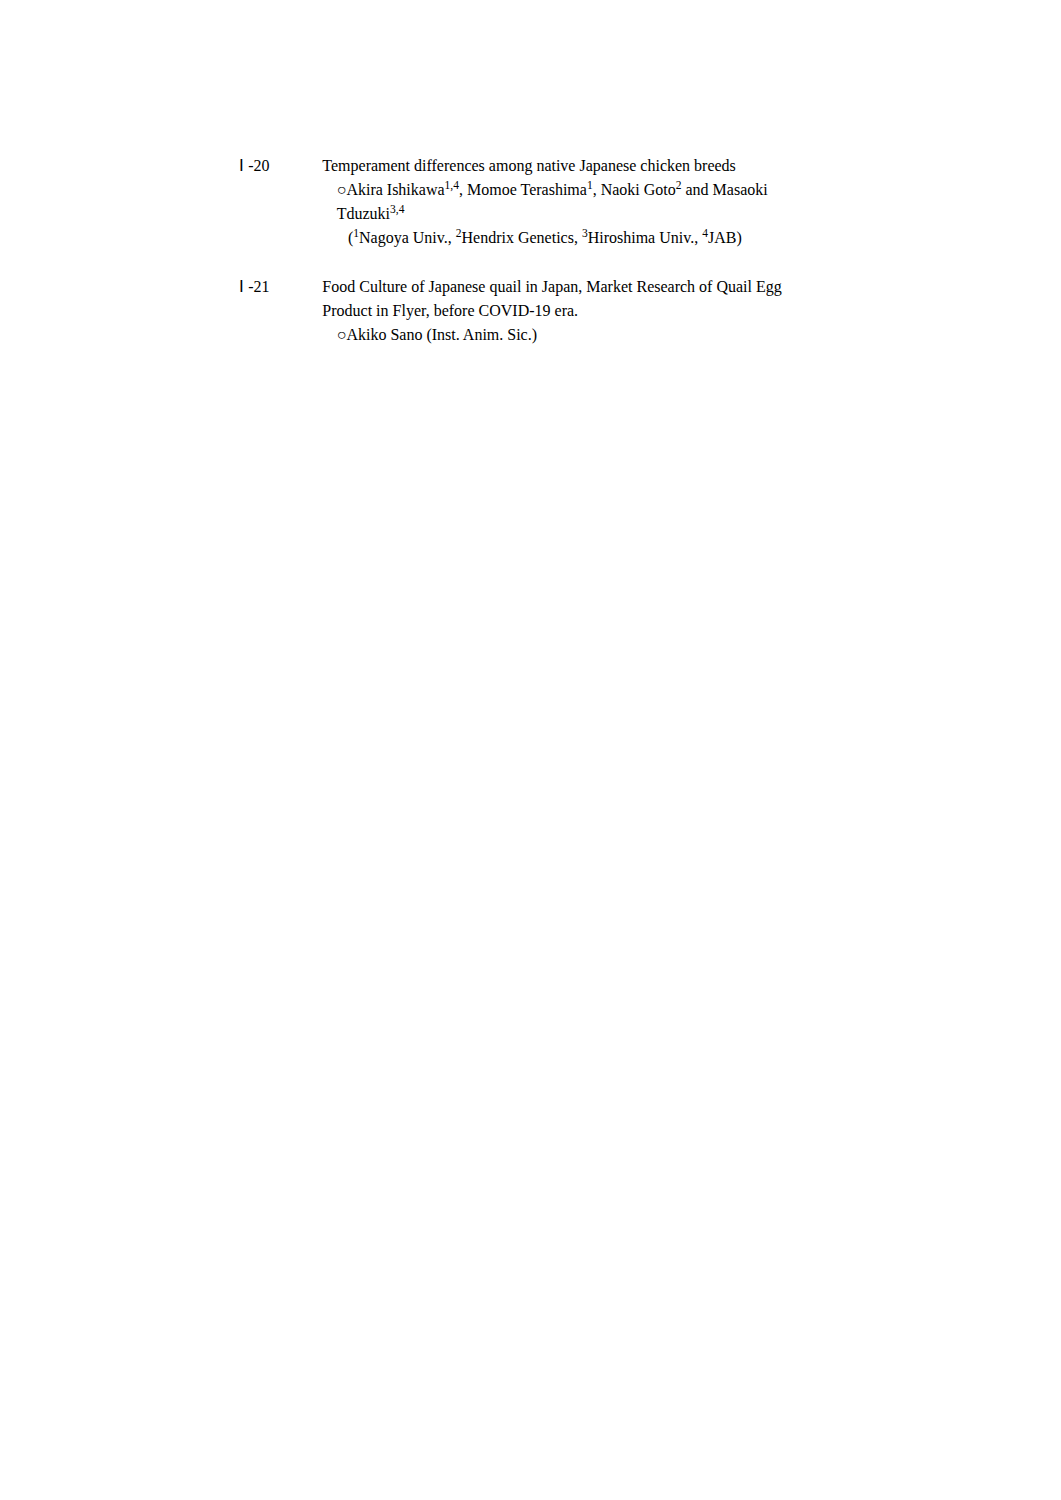Ⅰ -20
Temperament differences among native Japanese chicken breeds
○Akira Ishikawa1,4, Momoe Terashima1, Naoki Goto2 and Masaoki Tduzuki3,4
(1Nagoya Univ., 2Hendrix Genetics, 3Hiroshima Univ., 4JAB)
Ⅰ -21
Food Culture of Japanese quail in Japan, Market Research of Quail Egg Product in Flyer, before COVID-19 era.
○Akiko Sano (Inst. Anim. Sic.)